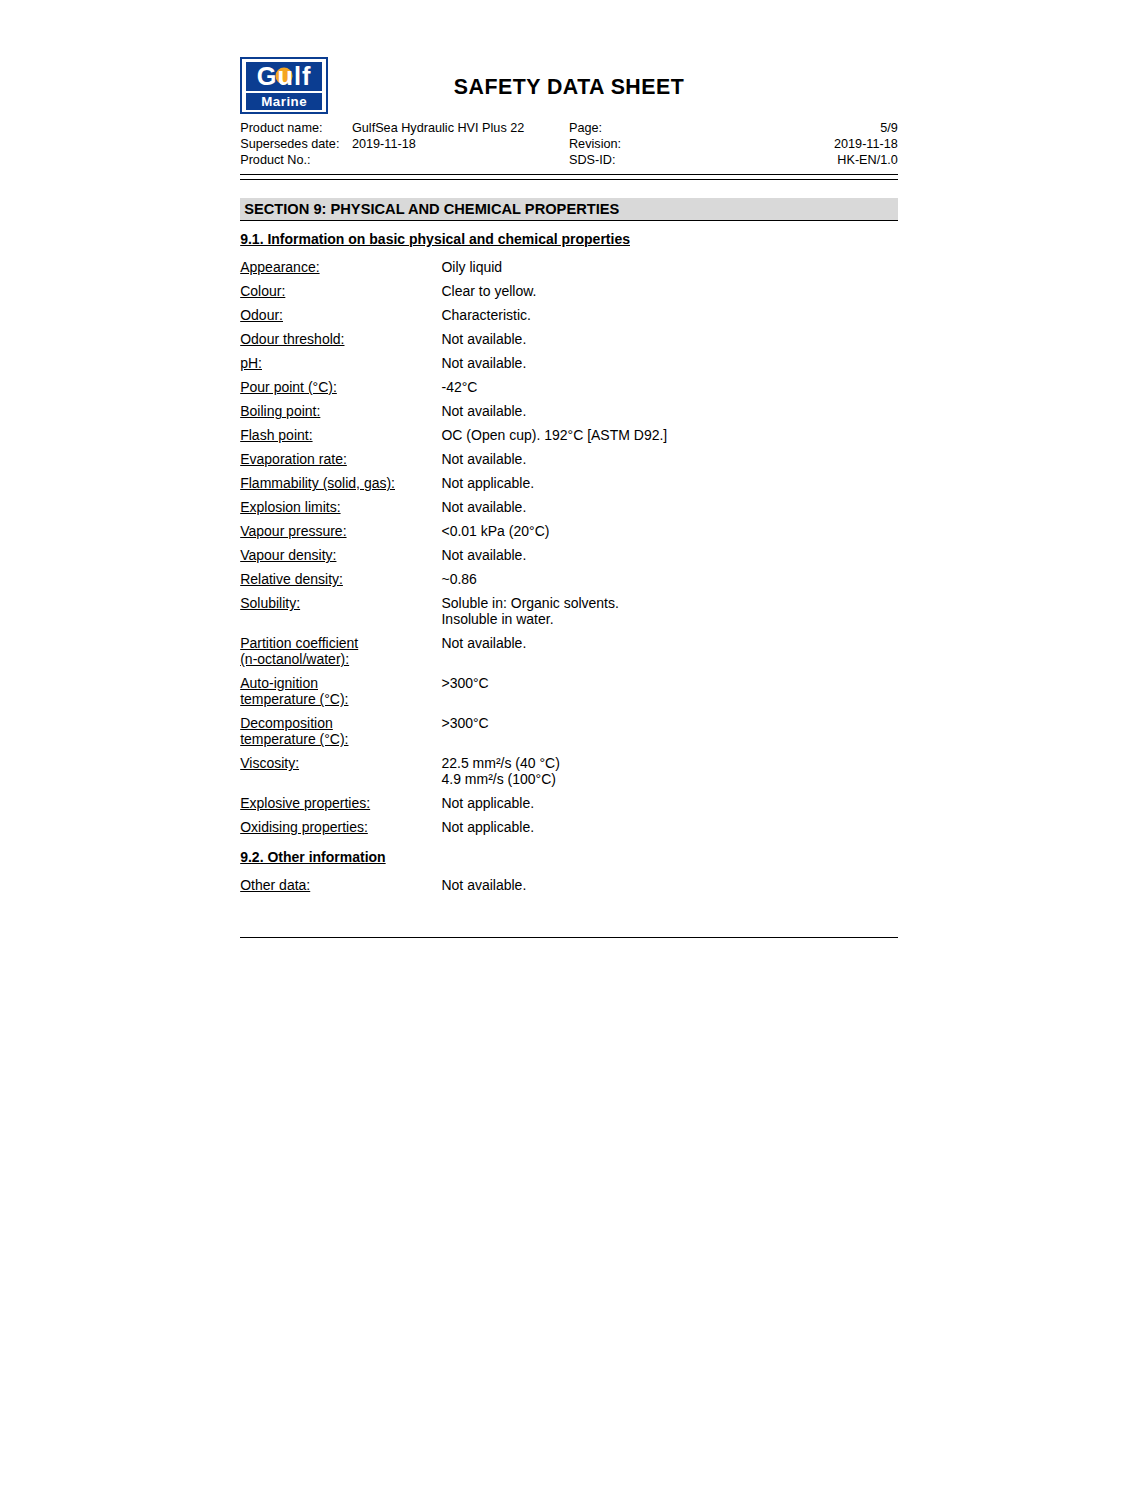Gulf
Marine
SAFETY DATA SHEET
| Product name: | GulfSea Hydraulic HVI Plus 22 | Page: | 5/9 |
| Supersedes date: | 2019-11-18 | Revision: | 2019-11-18 |
| Product No.: | | SDS-ID: | HK-EN/1.0 |
SECTION 9: PHYSICAL AND CHEMICAL PROPERTIES
9.1. Information on basic physical and chemical properties
| Appearance: | Oily liquid |
| Colour: | Clear to yellow. |
| Odour: | Characteristic. |
| Odour threshold: | Not available. |
| pH: | Not available. |
| Pour point (°C): | -42°C |
| Boiling point: | Not available. |
| Flash point: | OC (Open cup). 192°C [ASTM D92.] |
| Evaporation rate: | Not available. |
| Flammability (solid, gas): | Not applicable. |
| Explosion limits: | Not available. |
| Vapour pressure: | <0.01 kPa (20°C) |
| Vapour density: | Not available. |
| Relative density: | ~0.86 |
| Solubility: | Soluble in: Organic solvents. Insoluble in water. |
| Partition coefficient (n-octanol/water): | Not available. |
| Auto-ignition temperature (°C): | >300°C |
| Decomposition temperature (°C): | >300°C |
| Viscosity: | 22.5 mm²/s (40 °C) 4.9 mm²/s (100°C) |
| Explosive properties: | Not applicable. |
| Oxidising properties: | Not applicable. |
9.2. Other information
| Other data: | Not available. |